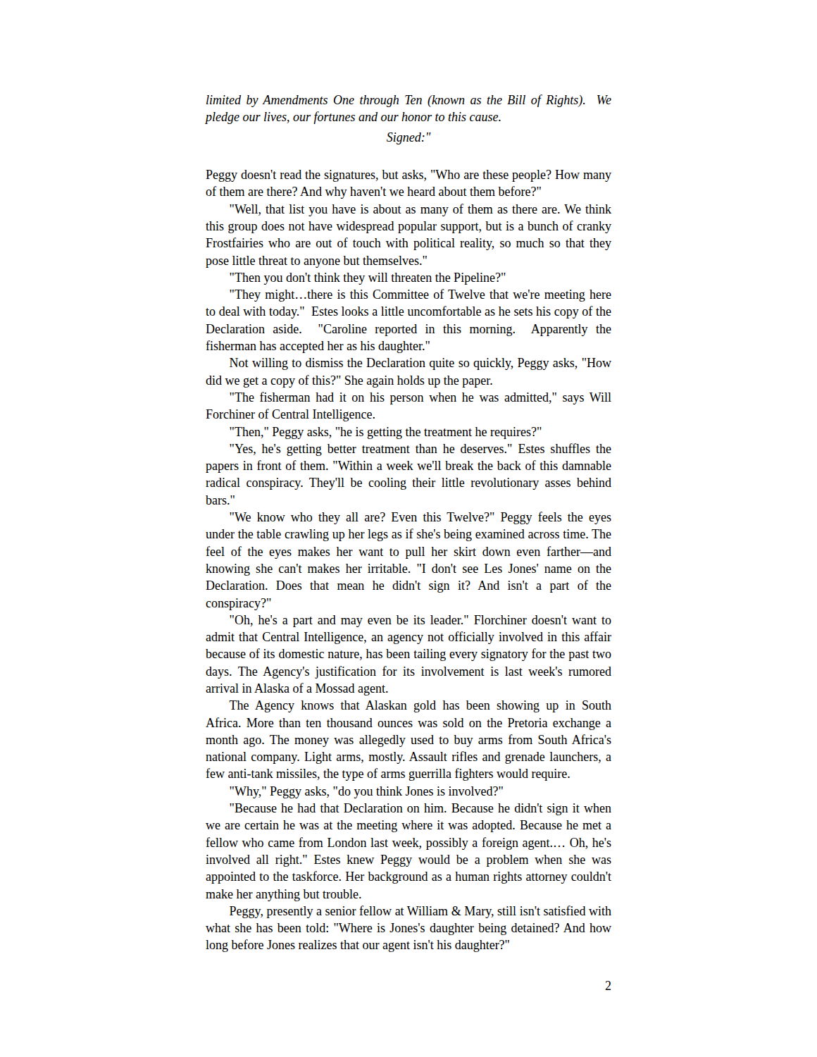limited by Amendments One through Ten (known as the Bill of Rights). We pledge our lives, our fortunes and our honor to this cause.
Signed:"
Peggy doesn't read the signatures, but asks, "Who are these people? How many of them are there? And why haven't we heard about them before?"
"Well, that list you have is about as many of them as there are. We think this group does not have widespread popular support, but is a bunch of cranky Frostfairies who are out of touch with political reality, so much so that they pose little threat to anyone but themselves."
"Then you don't think they will threaten the Pipeline?"
"They might…there is this Committee of Twelve that we're meeting here to deal with today." Estes looks a little uncomfortable as he sets his copy of the Declaration aside. "Caroline reported in this morning. Apparently the fisherman has accepted her as his daughter."
Not willing to dismiss the Declaration quite so quickly, Peggy asks, "How did we get a copy of this?" She again holds up the paper.
"The fisherman had it on his person when he was admitted," says Will Forchiner of Central Intelligence.
"Then," Peggy asks, "he is getting the treatment he requires?"
"Yes, he's getting better treatment than he deserves." Estes shuffles the papers in front of them. "Within a week we'll break the back of this damnable radical conspiracy. They'll be cooling their little revolutionary asses behind bars."
"We know who they all are? Even this Twelve?" Peggy feels the eyes under the table crawling up her legs as if she's being examined across time. The feel of the eyes makes her want to pull her skirt down even farther—and knowing she can't makes her irritable. "I don't see Les Jones' name on the Declaration. Does that mean he didn't sign it? And isn't a part of the conspiracy?"
"Oh, he's a part and may even be its leader." Florchiner doesn't want to admit that Central Intelligence, an agency not officially involved in this affair because of its domestic nature, has been tailing every signatory for the past two days. The Agency's justification for its involvement is last week's rumored arrival in Alaska of a Mossad agent.
The Agency knows that Alaskan gold has been showing up in South Africa. More than ten thousand ounces was sold on the Pretoria exchange a month ago. The money was allegedly used to buy arms from South Africa's national company. Light arms, mostly. Assault rifles and grenade launchers, a few anti-tank missiles, the type of arms guerrilla fighters would require.
"Why," Peggy asks, "do you think Jones is involved?"
"Because he had that Declaration on him. Because he didn't sign it when we are certain he was at the meeting where it was adopted. Because he met a fellow who came from London last week, possibly a foreign agent.… Oh, he's involved all right." Estes knew Peggy would be a problem when she was appointed to the taskforce. Her background as a human rights attorney couldn't make her anything but trouble.
Peggy, presently a senior fellow at William & Mary, still isn't satisfied with what she has been told: "Where is Jones's daughter being detained? And how long before Jones realizes that our agent isn't his daughter?"
2